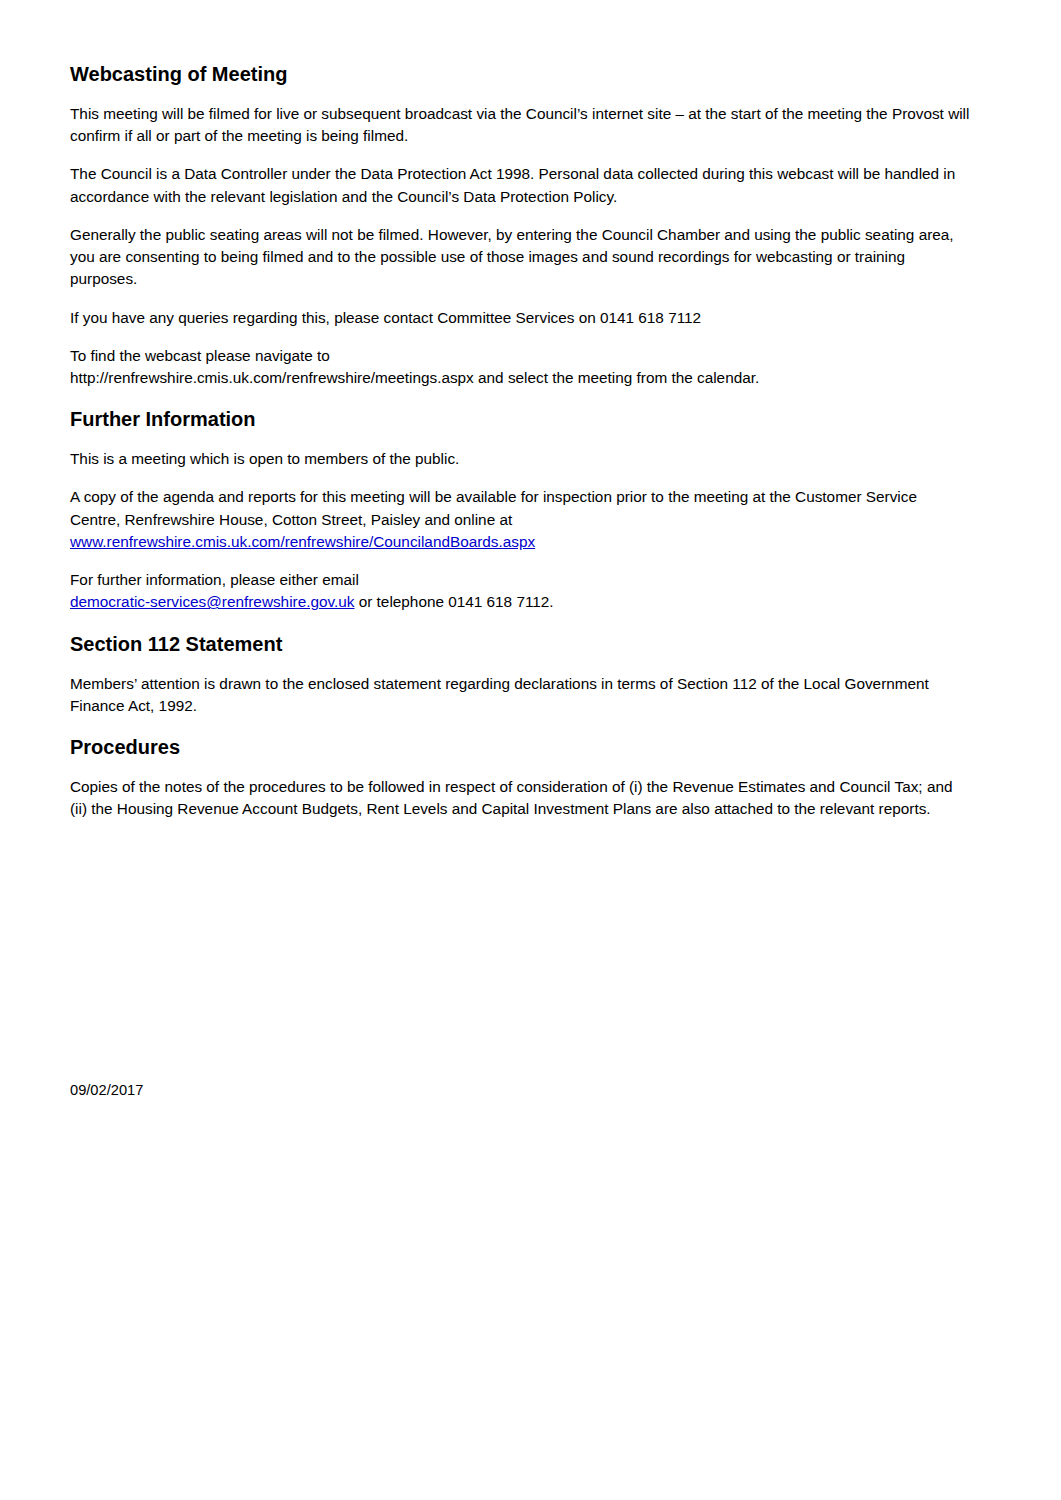Webcasting of Meeting
This meeting will be filmed for live or subsequent broadcast via the Council’s internet site – at the start of the meeting the Provost will confirm if all or part of the meeting is being filmed.
The Council is a Data Controller under the Data Protection Act 1998. Personal data collected during this webcast will be handled in accordance with the relevant legislation and the Council’s Data Protection Policy.
Generally the public seating areas will not be filmed. However, by entering the Council Chamber and using the public seating area, you are consenting to being filmed and to the possible use of those images and sound recordings for webcasting or training purposes.
If you have any queries regarding this, please contact Committee Services on 0141 618 7112
To find the webcast please navigate to
http://renfrewshire.cmis.uk.com/renfrewshire/meetings.aspx and select the meeting from the calendar.
Further Information
This is a meeting which is open to members of the public.
A copy of the agenda and reports for this meeting will be available for inspection prior to the meeting at the Customer Service Centre, Renfrewshire House, Cotton Street, Paisley and online at www.renfrewshire.cmis.uk.com/renfrewshire/CouncilandBoards.aspx
For further information, please either email
democratic-services@renfrewshire.gov.uk or telephone 0141 618 7112.
Section 112 Statement
Members’ attention is drawn to the enclosed statement regarding declarations in terms of Section 112 of the Local Government Finance Act, 1992.
Procedures
Copies of the notes of the procedures to be followed in respect of consideration of (i) the Revenue Estimates and Council Tax; and (ii) the Housing Revenue Account Budgets, Rent Levels and Capital Investment Plans are also attached to the relevant reports.
09/02/2017